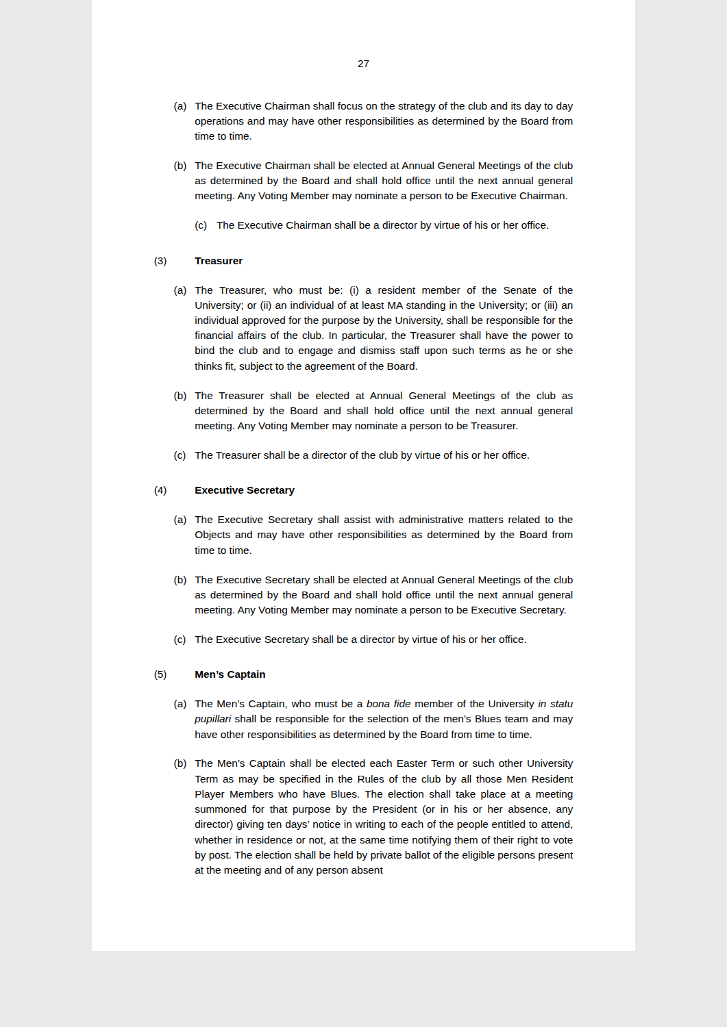27
(a)
The Executive Chairman shall focus on the strategy of the club and its day to day operations and may have other responsibilities as determined by the Board from time to time.
(b)
The Executive Chairman shall be elected at Annual General Meetings of the club as determined by the Board and shall hold office until the next annual general meeting. Any Voting Member may nominate a person to be Executive Chairman.
(c)
The Executive Chairman shall be a director by virtue of his or her office.
(3)
Treasurer
(a)
The Treasurer, who must be: (i) a resident member of the Senate of the University; or (ii) an individual of at least MA standing in the University; or (iii) an individual approved for the purpose by the University, shall be responsible for the financial affairs of the club. In particular, the Treasurer shall have the power to bind the club and to engage and dismiss staff upon such terms as he or she thinks fit, subject to the agreement of the Board.
(b)
The Treasurer shall be elected at Annual General Meetings of the club as determined by the Board and shall hold office until the next annual general meeting. Any Voting Member may nominate a person to be Treasurer.
(c)
The Treasurer shall be a director of the club by virtue of his or her office.
(4)
Executive Secretary
(a)
The Executive Secretary shall assist with administrative matters related to the Objects and may have other responsibilities as determined by the Board from time to time.
(b)
The Executive Secretary shall be elected at Annual General Meetings of the club as determined by the Board and shall hold office until the next annual general meeting. Any Voting Member may nominate a person to be Executive Secretary.
(c)
The Executive Secretary shall be a director by virtue of his or her office.
(5)
Men’s Captain
(a)
The Men’s Captain, who must be a bona fide member of the University in statu pupillari shall be responsible for the selection of the men’s Blues team and may have other responsibilities as determined by the Board from time to time.
(b)
The Men’s Captain shall be elected each Easter Term or such other University Term as may be specified in the Rules of the club by all those Men Resident Player Members who have Blues. The election shall take place at a meeting summoned for that purpose by the President (or in his or her absence, any director) giving ten days’ notice in writing to each of the people entitled to attend, whether in residence or not, at the same time notifying them of their right to vote by post. The election shall be held by private ballot of the eligible persons present at the meeting and of any person absent